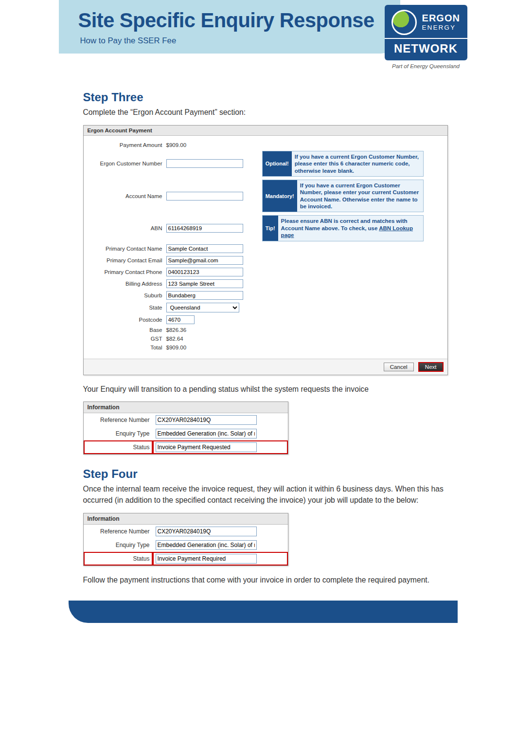Site Specific Enquiry Response
How to Pay the SSER Fee
ERGON
ENERGY
NETWORK
Part of Energy Queensland
Step Three
Complete the “Ergon Account Payment” section:
Ergon Account Payment
| Payment Amount | $909.00 |
| Ergon Customer Number | | Optional! If you have a current Ergon Customer Number, please enter this 6 character numeric code, otherwise leave blank. |
| Account Name | | Mandatory! If you have a current Ergon Customer Number, please enter your current Customer Account Name. Otherwise enter the name to be invoiced. |
| ABN | | Tip! Please ensure ABN is correct and matches with Account Name above. To check, use ABN Lookup page |
| Primary Contact Name | | |
| Primary Contact Email | | |
| Primary Contact Phone | | |
| Billing Address | | |
| Suburb | | |
| State | Queensland | |
| Postcode | | |
| Base | $826.36 |
| GST | $82.64 |
| Total | $909.00 |
Cancel Next
Your Enquiry will transition to a pending status whilst the system requests the invoice
Information
| Reference Number | |
| Enquiry Type | |
| Status | |
Step Four
Once the internal team receive the invoice request, they will action it within 6 business days. When this has occurred (in addition to the specified contact receiving the invoice) your job will update to the below:
Information
| Reference Number | |
| Enquiry Type | |
| Status | |
Follow the payment instructions that come with your invoice in order to complete the required payment.